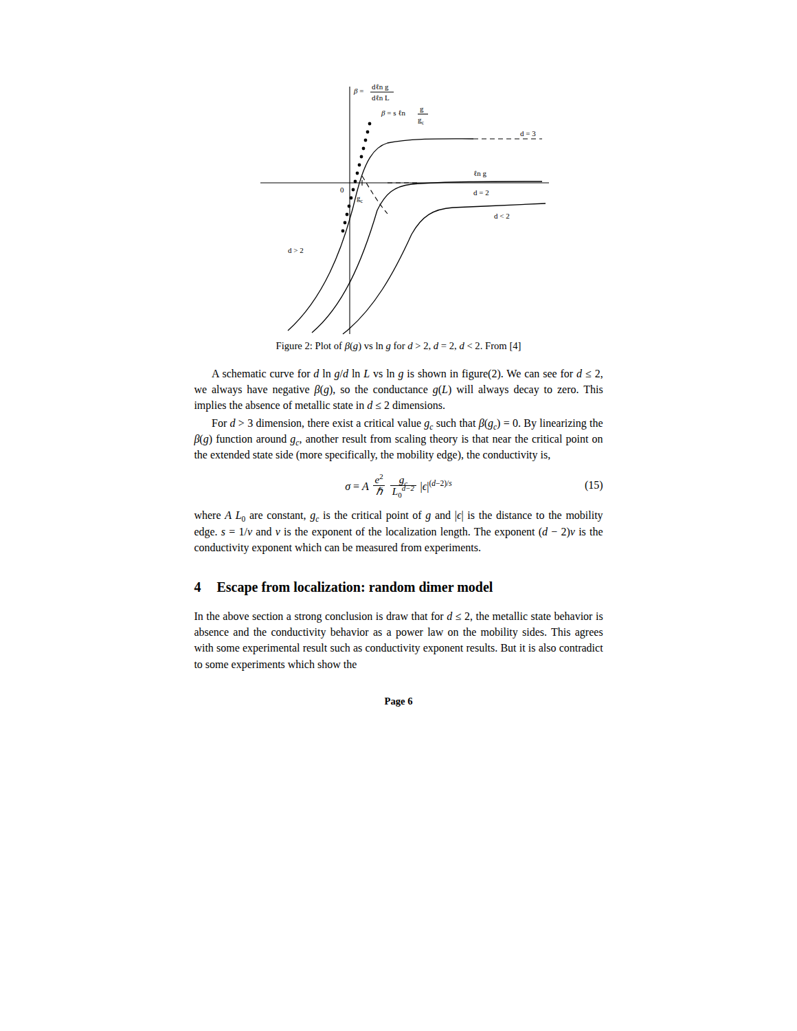β = dℓn g dℓn L β = s ℓn g gc d = 3 ℓn g d = 2 d < 2 d > 2 0 gc
Figure 2: Plot of β(g) vs ln g for d > 2, d = 2, d < 2. From [4]
A schematic curve for d ln g/d ln L vs ln g is shown in figure(2). We can see for d ≤ 2, we always have negative β(g), so the conductance g(L) will always decay to zero. This implies the absence of metallic state in d ≤ 2 dimensions.
For d > 3 dimension, there exist a critical value gc such that β(gc) = 0. By linearizing the β(g) function around gc, another result from scaling theory is that near the critical point on the extended state side (more specifically, the mobility edge), the conductivity is,
σ = A e2 ℏ gc L0d−2 |ϵ|(d−2)/s (15)
where A L0 are constant, gc is the critical point of g and |ϵ| is the distance to the mobility edge. s = 1/ν and ν is the exponent of the localization length. The exponent (d − 2)ν is the conductivity exponent which can be measured from experiments.
4 Escape from localization: random dimer model
In the above section a strong conclusion is draw that for d ≤ 2, the metallic state behavior is absence and the conductivity behavior as a power law on the mobility sides. This agrees with some experimental result such as conductivity exponent results. But it is also contradict to some experiments which show the
Page 6